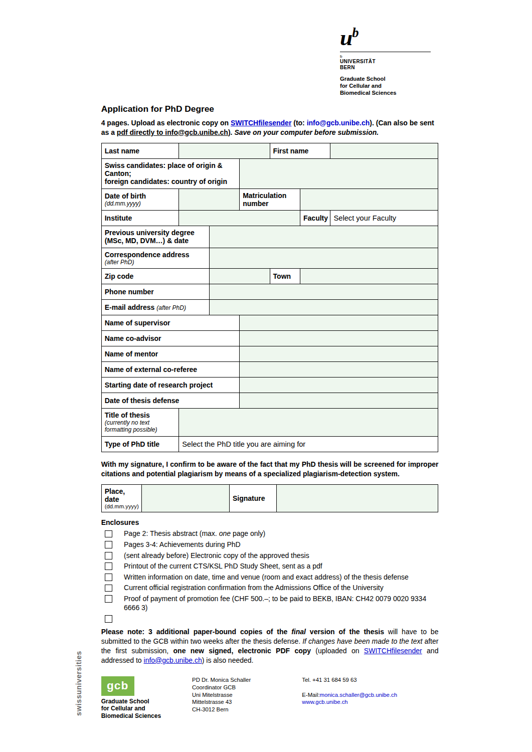ub
b UNIVERSITÄT
BERN
Graduate School
for Cellular and
Biomedical Sciences
Application for PhD Degree
4 pages. Upload as electronic copy on SWITCHfilesender (to: info@gcb.unibe.ch). (Can also be sent as a pdf directly to info@gcb.unibe.ch). Save on your computer before submission.
| Last name | | First name | |
| Swiss candidates: place of origin & Canton; foreign candidates: country of origin | |
| Date of birth (dd.mm.yyyy) | | Matriculation number | |
| Institute | | Faculty | Select your Faculty |
| Previous university degree (MSc, MD, DVM…) & date | |
| Correspondence address (after PhD) | |
| Zip code | | Town | |
| Phone number | |
| E-mail address (after PhD) | |
| Name of supervisor | |
| Name co-advisor | |
| Name of mentor | |
| Name of external co-referee | |
| Starting date of research project | |
| Date of thesis defense | |
| Title of thesis (currently no text formatting possible) | |
| Type of PhD title | Select the PhD title you are aiming for |
With my signature, I confirm to be aware of the fact that my PhD thesis will be screened for improper citations and potential plagiarism by means of a specialized plagiarism-detection system.
| Place, date (dd.mm.yyyy) | | Signature | |
Enclosures
Page 2: Thesis abstract (max. one page only)
Pages 3-4: Achievements during PhD
(sent already before) Electronic copy of the approved thesis
Printout of the current CTS/KSL PhD Study Sheet, sent as a pdf
Written information on date, time and venue (room and exact address) of the thesis defense
Current official registration confirmation from the Admissions Office of the University
Proof of payment of promotion fee (CHF 500.–; to be paid to BEKB, IBAN: CH42 0079 0020 9334 6666 3)
Please note: 3 additional paper-bound copies of the final version of the thesis will have to be submitted to the GCB within two weeks after the thesis defense. If changes have been made to the text after the first submission, one new signed, electronic PDF copy (uploaded on SWITCHfilesender and addressed to info@gcb.unibe.ch) is also needed.
gcb
Graduate School
for Cellular and
Biomedical Sciences
PD Dr. Monica Schaller
Coordinator GCB
Uni Mitelstrasse
Mittelstrasse 43
CH-3012 Bern
Tel. +41 31 684 59 63
E-Mail:monica.schaller@gcb.unibe.ch
www.gcb.unibe.ch
swissuniversities